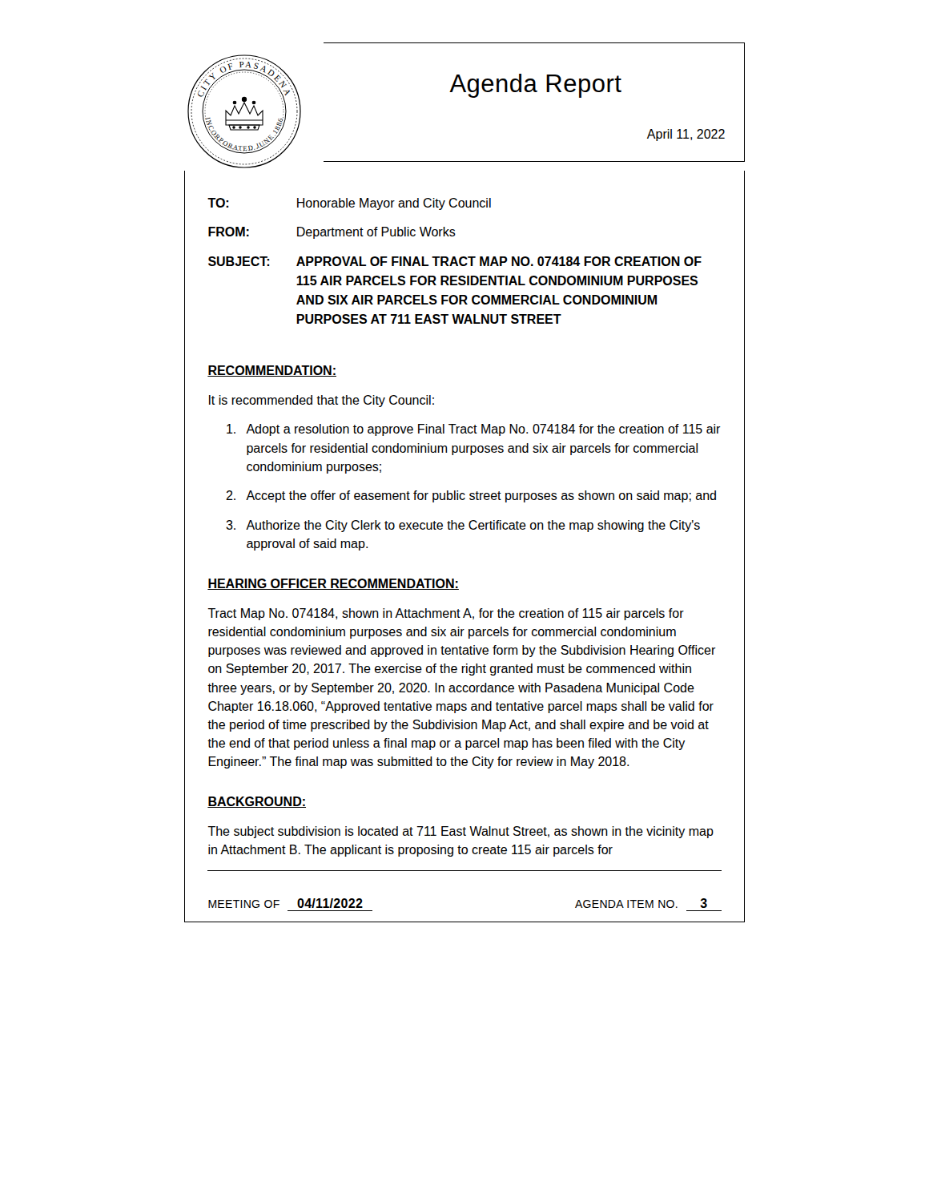CITY OF PASADENA INCORPORATED JUNE 1886
Agenda Report
April 11, 2022
| TO: | Honorable Mayor and City Council |
| FROM: | Department of Public Works |
| SUBJECT: | APPROVAL OF FINAL TRACT MAP NO. 074184 FOR CREATION OF 115 AIR PARCELS FOR RESIDENTIAL CONDOMINIUM PURPOSES AND SIX AIR PARCELS FOR COMMERCIAL CONDOMINIUM PURPOSES AT 711 EAST WALNUT STREET |
RECOMMENDATION:
It is recommended that the City Council:
Adopt a resolution to approve Final Tract Map No. 074184 for the creation of 115 air parcels for residential condominium purposes and six air parcels for commercial condominium purposes;
Accept the offer of easement for public street purposes as shown on said map; and
Authorize the City Clerk to execute the Certificate on the map showing the City's approval of said map.
HEARING OFFICER RECOMMENDATION:
Tract Map No. 074184, shown in Attachment A, for the creation of 115 air parcels for residential condominium purposes and six air parcels for commercial condominium purposes was reviewed and approved in tentative form by the Subdivision Hearing Officer on September 20, 2017. The exercise of the right granted must be commenced within three years, or by September 20, 2020. In accordance with Pasadena Municipal Code Chapter 16.18.060, “Approved tentative maps and tentative parcel maps shall be valid for the period of time prescribed by the Subdivision Map Act, and shall expire and be void at the end of that period unless a final map or a parcel map has been filed with the City Engineer.” The final map was submitted to the City for review in May 2018.
BACKGROUND:
The subject subdivision is located at 711 East Walnut Street, as shown in the vicinity map in Attachment B. The applicant is proposing to create 115 air parcels for
MEETING OF 04/11/2022 AGENDA ITEM NO. 3